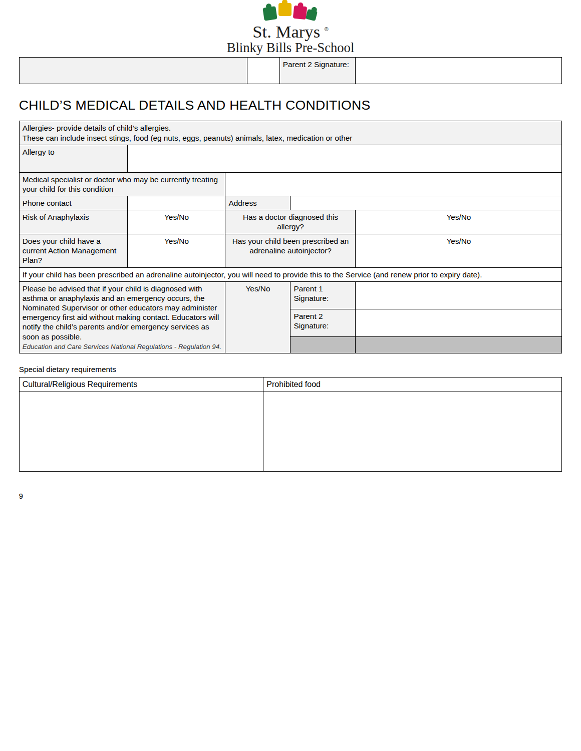St. Marys ®
Blinky Bills Pre-School
| | | Parent 2 Signature: | |
CHILD’S MEDICAL DETAILS AND HEALTH CONDITIONS
| Allergies- provide details of child’s allergies. These can include insect stings, food (eg nuts, eggs, peanuts) animals, latex, medication or other |
| Allergy to | |
| Medical specialist or doctor who may be currently treating your child for this condition | |
| Phone contact | | Address | |
| Risk of Anaphylaxis | Yes/No | Has a doctor diagnosed this allergy? | Yes/No |
| Does your child have a current Action Management Plan? | Yes/No | Has your child been prescribed an adrenaline autoinjector? | Yes/No |
| If your child has been prescribed an adrenaline autoinjector, you will need to provide this to the Service (and renew prior to expiry date). |
| Please be advised that if your child is diagnosed with asthma or anaphylaxis and an emergency occurs, the Nominated Supervisor or other educators may administer emergency first aid without making contact. Educators will notify the child’s parents and/or emergency services as soon as possible. Education and Care Services National Regulations - Regulation 94. | Yes/No | Parent 1 Signature: | |
| Parent 2 Signature: | |
Special dietary requirements
| Cultural/Religious Requirements | Prohibited food |
| --- | --- |
9